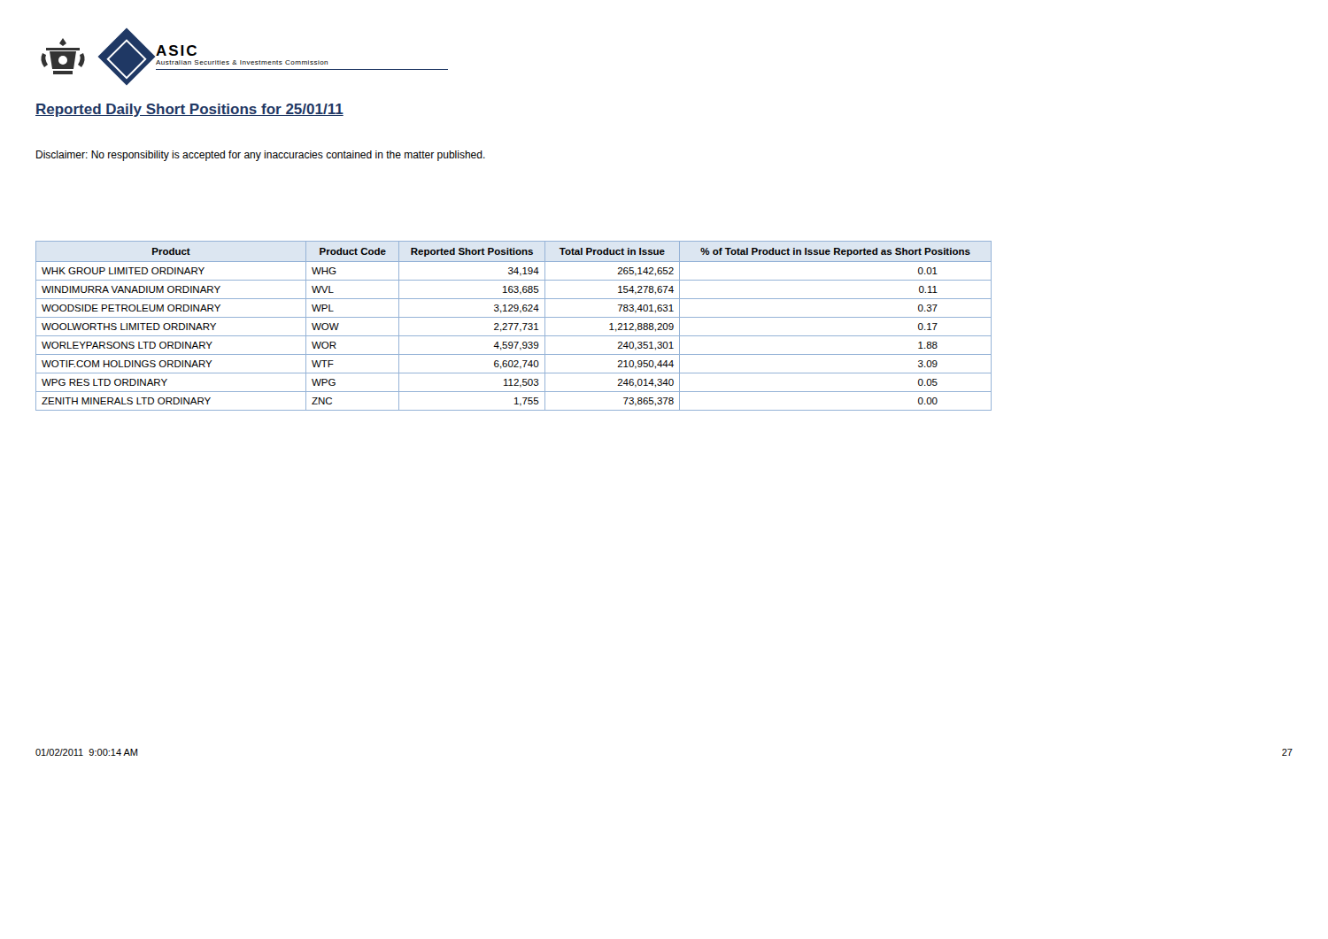ASIC
Australian Securities & Investments Commission
Reported Daily Short Positions for 25/01/11
Disclaimer: No responsibility is accepted for any inaccuracies contained in the matter published.
| Product | Product Code | Reported Short Positions | Total Product in Issue | % of Total Product in Issue Reported as Short Positions |
| --- | --- | --- | --- | --- |
| WHK GROUP LIMITED ORDINARY | WHG | 34,194 | 265,142,652 | 0.01 |
| WINDIMURRA VANADIUM ORDINARY | WVL | 163,685 | 154,278,674 | 0.11 |
| WOODSIDE PETROLEUM ORDINARY | WPL | 3,129,624 | 783,401,631 | 0.37 |
| WOOLWORTHS LIMITED ORDINARY | WOW | 2,277,731 | 1,212,888,209 | 0.17 |
| WORLEYPARSONS LTD ORDINARY | WOR | 4,597,939 | 240,351,301 | 1.88 |
| WOTIF.COM HOLDINGS ORDINARY | WTF | 6,602,740 | 210,950,444 | 3.09 |
| WPG RES LTD ORDINARY | WPG | 112,503 | 246,014,340 | 0.05 |
| ZENITH MINERALS LTD ORDINARY | ZNC | 1,755 | 73,865,378 | 0.00 |
01/02/2011 9:00:14 AM 27